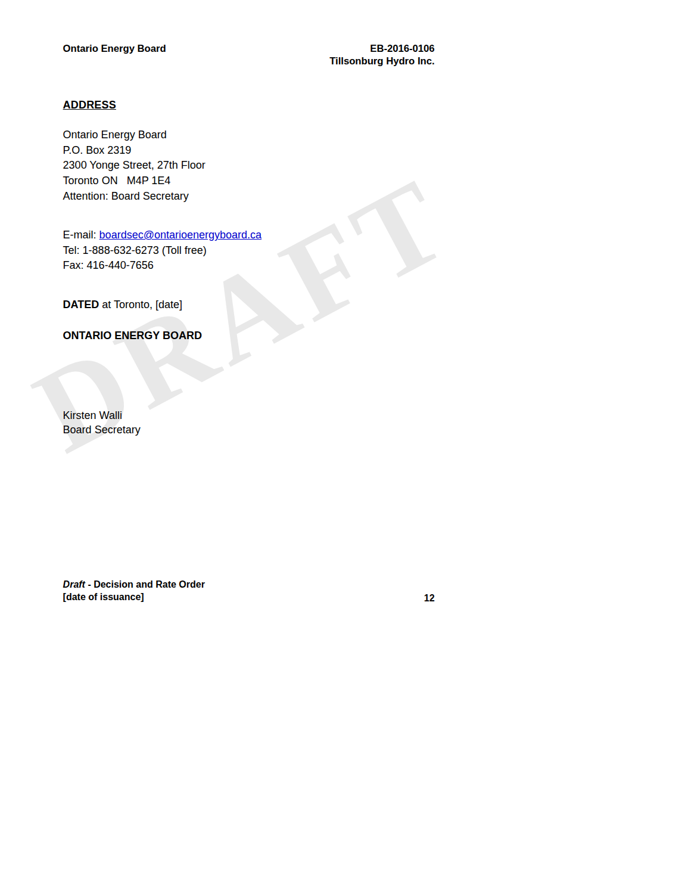DRAFT
Ontario Energy Board
EB-2016-0106
Tillsonburg Hydro Inc.
ADDRESS
Ontario Energy Board
P.O. Box 2319
2300 Yonge Street, 27th Floor
Toronto ON M4P 1E4
Attention: Board Secretary
E-mail: boardsec@ontarioenergyboard.ca
Tel: 1-888-632-6273 (Toll free)
Fax: 416-440-7656
DATED at Toronto, [date]
ONTARIO ENERGY BOARD
Kirsten Walli
Board Secretary
Draft - Decision and Rate Order
[date of issuance]
12